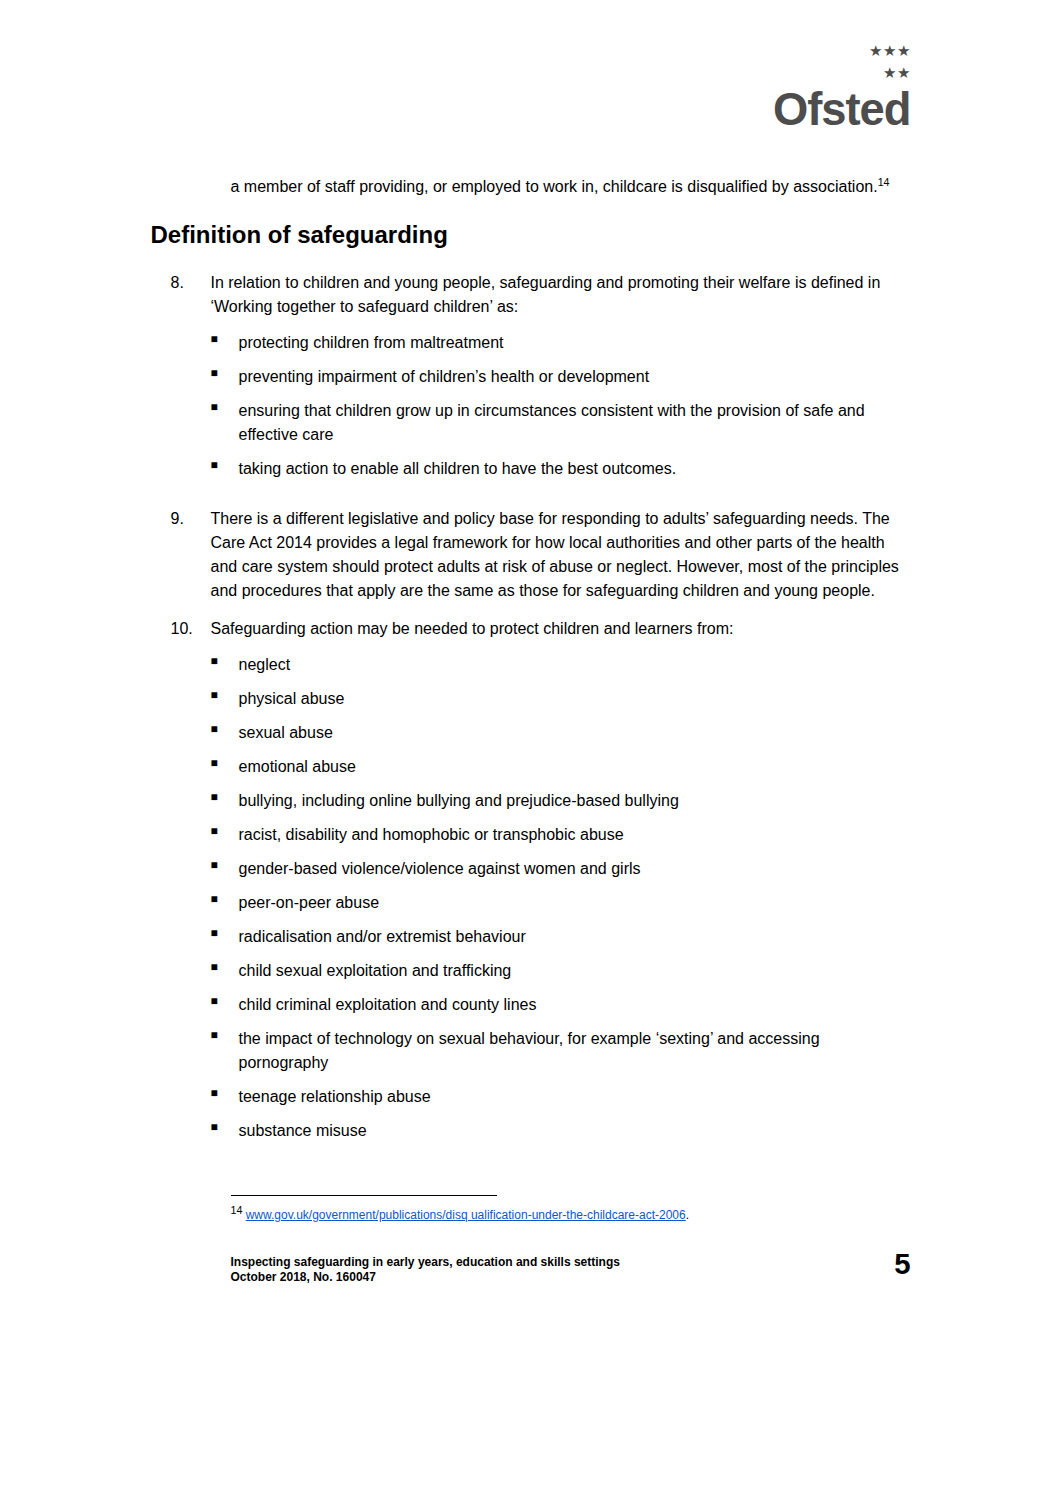★★★
★★
Ofsted
a member of staff providing, or employed to work in, childcare is disqualified by association.14
Definition of safeguarding
8.
In relation to children and young people, safeguarding and promoting their welfare is defined in ‘Working together to safeguard children’ as:
protecting children from maltreatment
preventing impairment of children’s health or development
ensuring that children grow up in circumstances consistent with the provision of safe and effective care
taking action to enable all children to have the best outcomes.
9.
There is a different legislative and policy base for responding to adults’ safeguarding needs. The Care Act 2014 provides a legal framework for how local authorities and other parts of the health and care system should protect adults at risk of abuse or neglect. However, most of the principles and procedures that apply are the same as those for safeguarding children and young people.
10.
Safeguarding action may be needed to protect children and learners from:
neglect
physical abuse
sexual abuse
emotional abuse
bullying, including online bullying and prejudice-based bullying
racist, disability and homophobic or transphobic abuse
gender-based violence/violence against women and girls
peer-on-peer abuse
radicalisation and/or extremist behaviour
child sexual exploitation and trafficking
child criminal exploitation and county lines
the impact of technology on sexual behaviour, for example ‘sexting’ and accessing pornography
teenage relationship abuse
substance misuse
14 www.gov.uk/government/publications/disq ualification-under-the-childcare-act-2006.
Inspecting safeguarding in early years, education and skills settings
October 2018, No. 160047
5